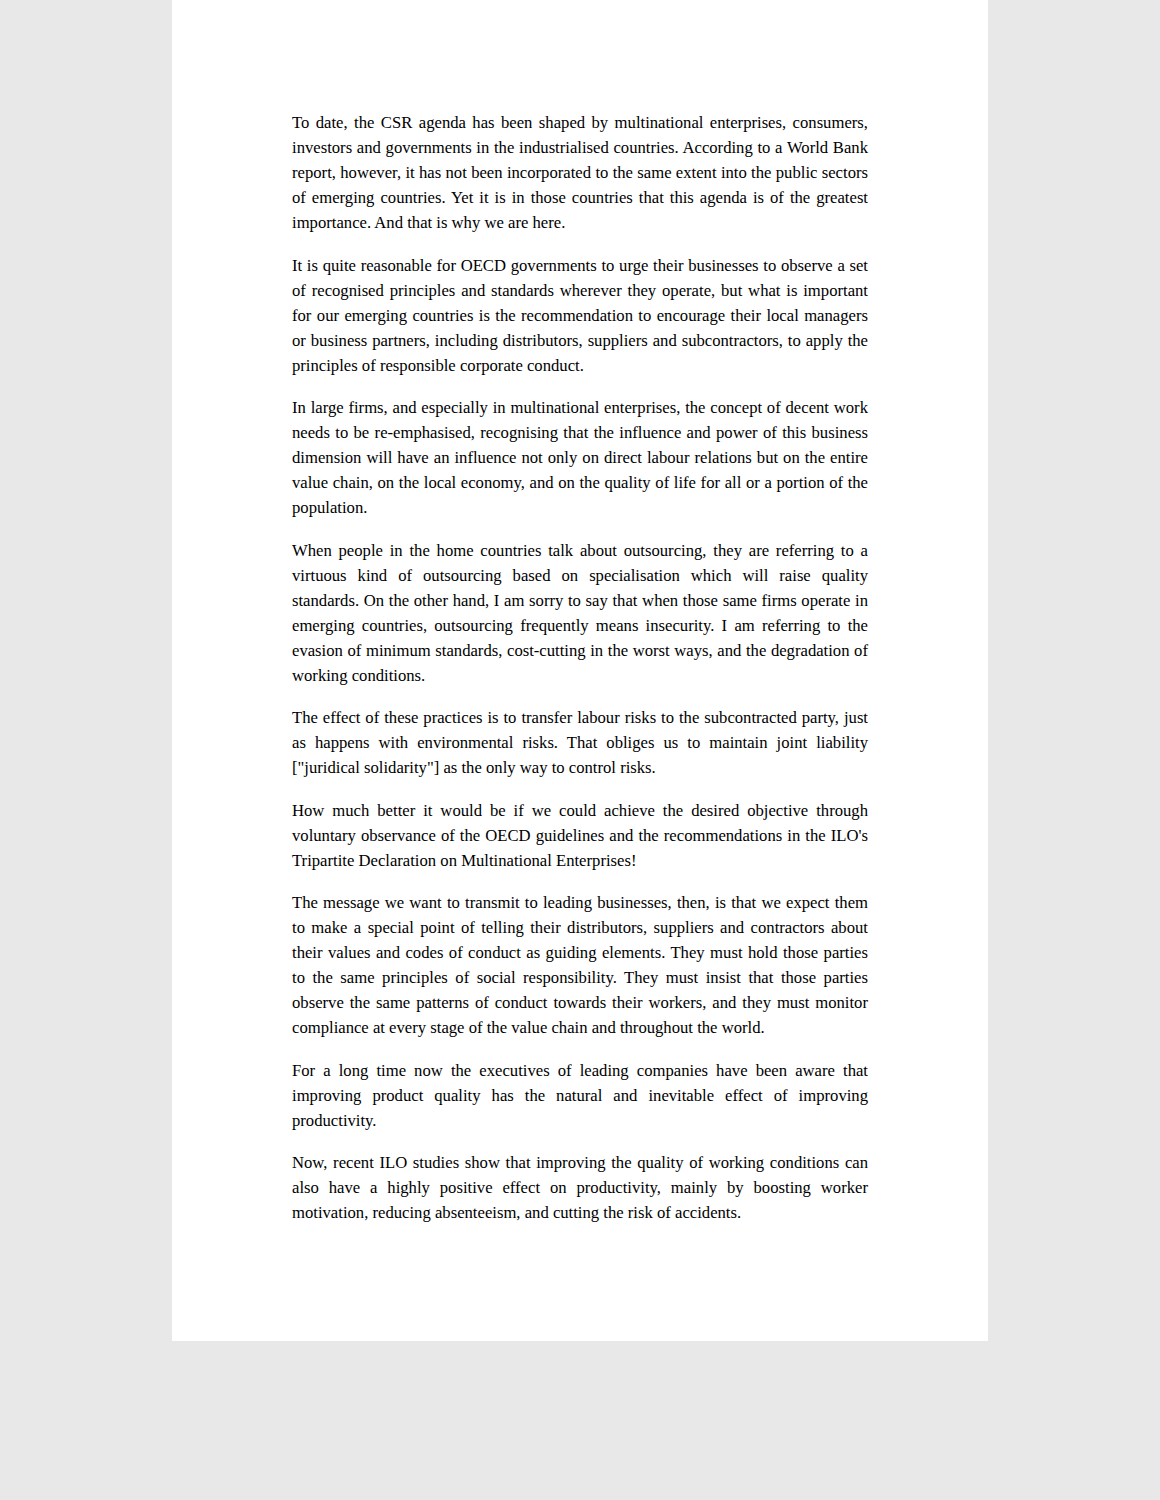To date, the CSR agenda has been shaped by multinational enterprises, consumers, investors and governments in the industrialised countries. According to a World Bank report, however, it has not been incorporated to the same extent into the public sectors of emerging countries. Yet it is in those countries that this agenda is of the greatest importance. And that is why we are here.
It is quite reasonable for OECD governments to urge their businesses to observe a set of recognised principles and standards wherever they operate, but what is important for our emerging countries is the recommendation to encourage their local managers or business partners, including distributors, suppliers and subcontractors, to apply the principles of responsible corporate conduct.
In large firms, and especially in multinational enterprises, the concept of decent work needs to be re-emphasised, recognising that the influence and power of this business dimension will have an influence not only on direct labour relations but on the entire value chain, on the local economy, and on the quality of life for all or a portion of the population.
When people in the home countries talk about outsourcing, they are referring to a virtuous kind of outsourcing based on specialisation which will raise quality standards. On the other hand, I am sorry to say that when those same firms operate in emerging countries, outsourcing frequently means insecurity. I am referring to the evasion of minimum standards, cost-cutting in the worst ways, and the degradation of working conditions.
The effect of these practices is to transfer labour risks to the subcontracted party, just as happens with environmental risks. That obliges us to maintain joint liability ["juridical solidarity"] as the only way to control risks.
How much better it would be if we could achieve the desired objective through voluntary observance of the OECD guidelines and the recommendations in the ILO's Tripartite Declaration on Multinational Enterprises!
The message we want to transmit to leading businesses, then, is that we expect them to make a special point of telling their distributors, suppliers and contractors about their values and codes of conduct as guiding elements. They must hold those parties to the same principles of social responsibility. They must insist that those parties observe the same patterns of conduct towards their workers, and they must monitor compliance at every stage of the value chain and throughout the world.
For a long time now the executives of leading companies have been aware that improving product quality has the natural and inevitable effect of improving productivity.
Now, recent ILO studies show that improving the quality of working conditions can also have a highly positive effect on productivity, mainly by boosting worker motivation, reducing absenteeism, and cutting the risk of accidents.